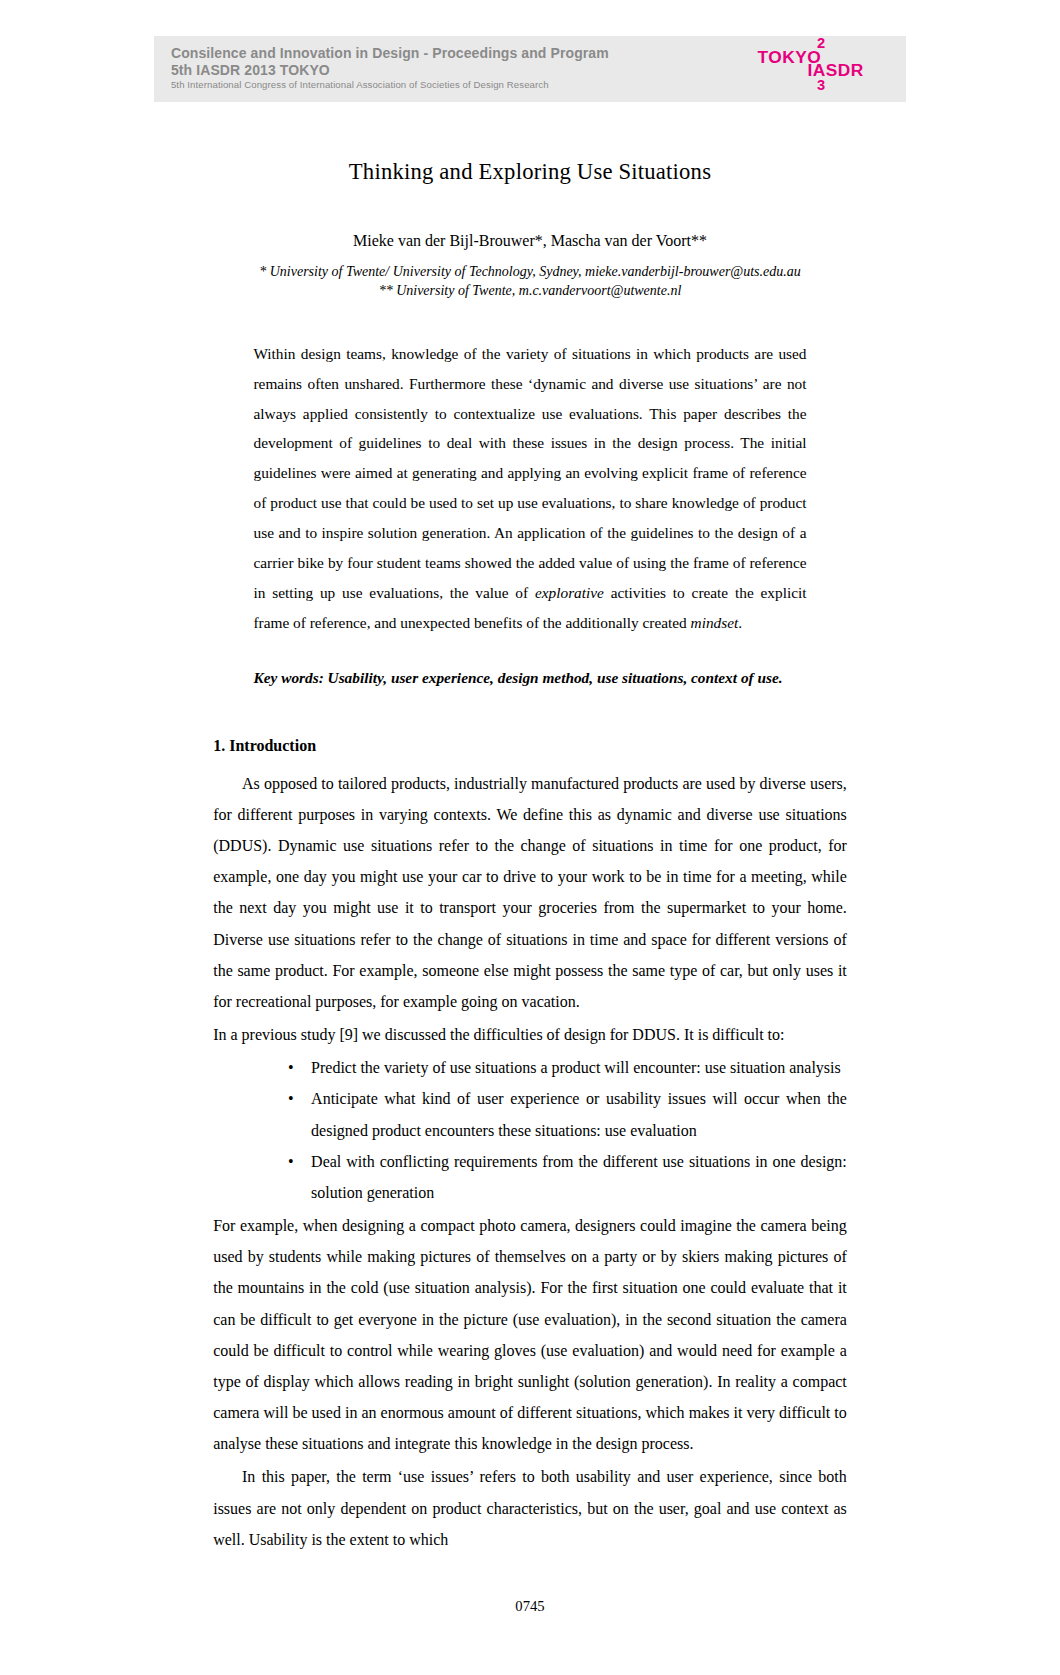Consilence and Innovation in Design - Proceedings and Program
5th IASDR 2013 TOKYO
5th International Congress of International Association of Societies of Design Research
TOKYO 2 IASDR 3
Thinking and Exploring Use Situations
Mieke van der Bijl-Brouwer*, Mascha van der Voort**
* University of Twente/ University of Technology, Sydney, mieke.vanderbijl-brouwer@uts.edu.au
** University of Twente, m.c.vandervoort@utwente.nl
Within design teams, knowledge of the variety of situations in which products are used remains often unshared. Furthermore these ‘dynamic and diverse use situations’ are not always applied consistently to contextualize use evaluations. This paper describes the development of guidelines to deal with these issues in the design process. The initial guidelines were aimed at generating and applying an evolving explicit frame of reference of product use that could be used to set up use evaluations, to share knowledge of product use and to inspire solution generation. An application of the guidelines to the design of a carrier bike by four student teams showed the added value of using the frame of reference in setting up use evaluations, the value of explorative activities to create the explicit frame of reference, and unexpected benefits of the additionally created mindset.
Key words: Usability, user experience, design method, use situations, context of use.
1. Introduction
As opposed to tailored products, industrially manufactured products are used by diverse users, for different purposes in varying contexts. We define this as dynamic and diverse use situations (DDUS). Dynamic use situations refer to the change of situations in time for one product, for example, one day you might use your car to drive to your work to be in time for a meeting, while the next day you might use it to transport your groceries from the supermarket to your home. Diverse use situations refer to the change of situations in time and space for different versions of the same product. For example, someone else might possess the same type of car, but only uses it for recreational purposes, for example going on vacation.
In a previous study [9] we discussed the difficulties of design for DDUS. It is difficult to:
Predict the variety of use situations a product will encounter: use situation analysis
Anticipate what kind of user experience or usability issues will occur when the designed product encounters these situations: use evaluation
Deal with conflicting requirements from the different use situations in one design: solution generation
For example, when designing a compact photo camera, designers could imagine the camera being used by students while making pictures of themselves on a party or by skiers making pictures of the mountains in the cold (use situation analysis). For the first situation one could evaluate that it can be difficult to get everyone in the picture (use evaluation), in the second situation the camera could be difficult to control while wearing gloves (use evaluation) and would need for example a type of display which allows reading in bright sunlight (solution generation). In reality a compact camera will be used in an enormous amount of different situations, which makes it very difficult to analyse these situations and integrate this knowledge in the design process.
In this paper, the term ‘use issues’ refers to both usability and user experience, since both issues are not only dependent on product characteristics, but on the user, goal and use context as well. Usability is the extent to which
0745